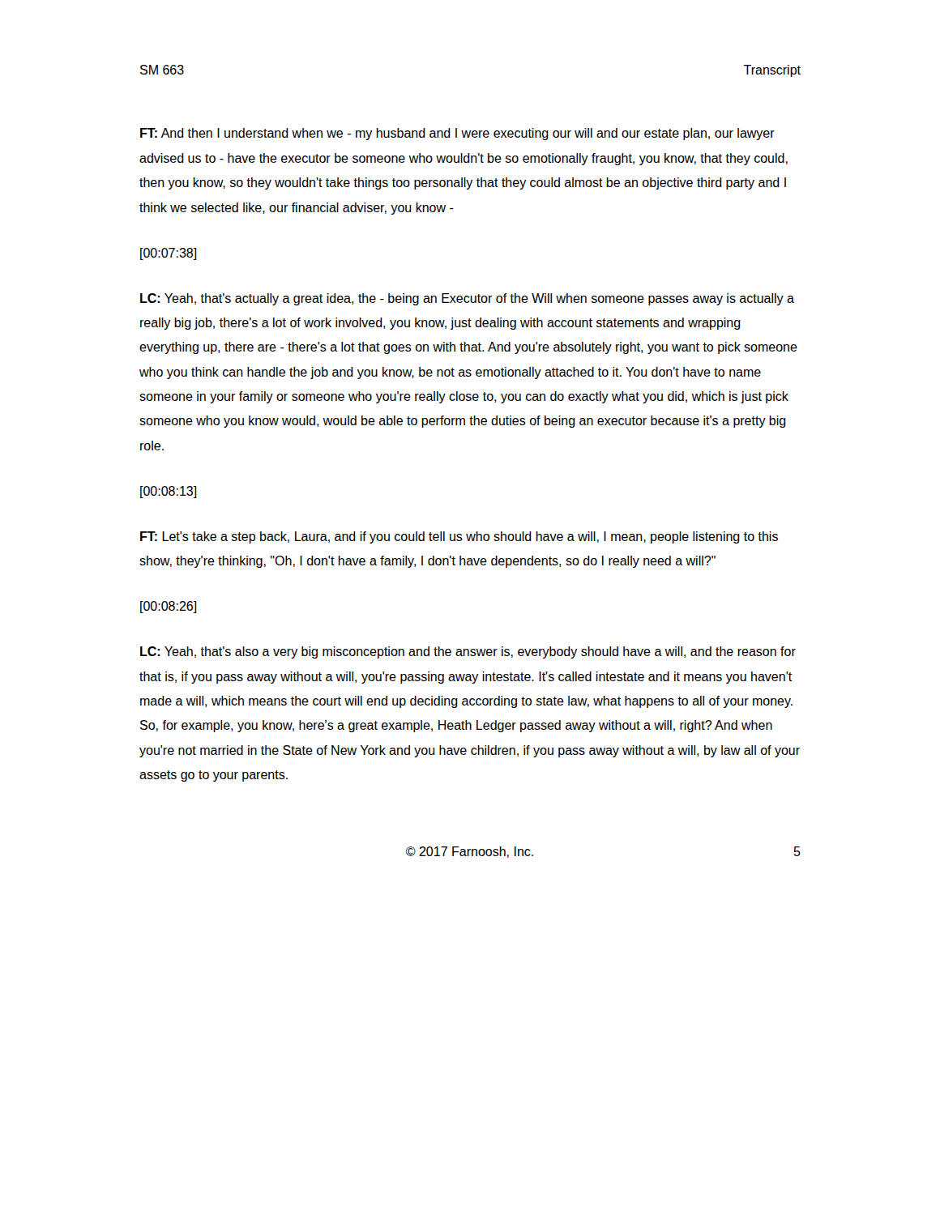SM 663 Transcript
FT: And then I understand when we - my husband and I were executing our will and our estate plan, our lawyer advised us to - have the executor be someone who wouldn't be so emotionally fraught, you know, that they could, then you know, so they wouldn't take things too personally that they could almost be an objective third party and I think we selected like, our financial adviser, you know -
[00:07:38]
LC: Yeah, that's actually a great idea, the - being an Executor of the Will when someone passes away is actually a really big job, there's a lot of work involved, you know, just dealing with account statements and wrapping everything up, there are - there's a lot that goes on with that. And you're absolutely right, you want to pick someone who you think can handle the job and you know, be not as emotionally attached to it. You don't have to name someone in your family or someone who you're really close to, you can do exactly what you did, which is just pick someone who you know would, would be able to perform the duties of being an executor because it's a pretty big role.
[00:08:13]
FT: Let's take a step back, Laura, and if you could tell us who should have a will, I mean, people listening to this show, they're thinking, "Oh, I don't have a family, I don't have dependents, so do I really need a will?"
[00:08:26]
LC: Yeah, that's also a very big misconception and the answer is, everybody should have a will, and the reason for that is, if you pass away without a will, you're passing away intestate. It's called intestate and it means you haven't made a will, which means the court will end up deciding according to state law, what happens to all of your money. So, for example, you know, here's a great example, Heath Ledger passed away without a will, right? And when you're not married in the State of New York and you have children, if you pass away without a will, by law all of your assets go to your parents.
© 2017 Farnoosh, Inc. 5